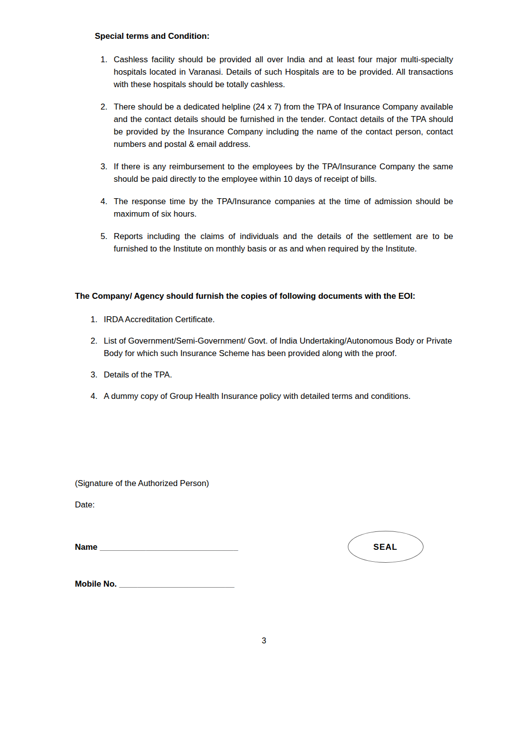Special terms and Condition:
Cashless facility should be provided all over India and at least four major multi-specialty hospitals located in Varanasi. Details of such Hospitals are to be provided. All transactions with these hospitals should be totally cashless.
There should be a dedicated helpline (24 x 7) from the TPA of Insurance Company available and the contact details should be furnished in the tender. Contact details of the TPA should be provided by the Insurance Company including the name of the contact person, contact numbers and postal & email address.
If there is any reimbursement to the employees by the TPA/Insurance Company the same should be paid directly to the employee within 10 days of receipt of bills.
The response time by the TPA/Insurance companies at the time of admission should be maximum of six hours.
Reports including the claims of individuals and the details of the settlement are to be furnished to the Institute on monthly basis or as and when required by the Institute.
The Company/ Agency should furnish the copies of following documents with the EOI:
IRDA Accreditation Certificate.
List of Government/Semi-Government/ Govt. of India Undertaking/Autonomous Body or Private Body for which such Insurance Scheme has been provided along with the proof.
Details of the TPA.
A dummy copy of Group Health Insurance policy with detailed terms and conditions.
(Signature of the Authorized Person)
Date:
Name ______________________________ SEAL
Mobile No. _________________________
3